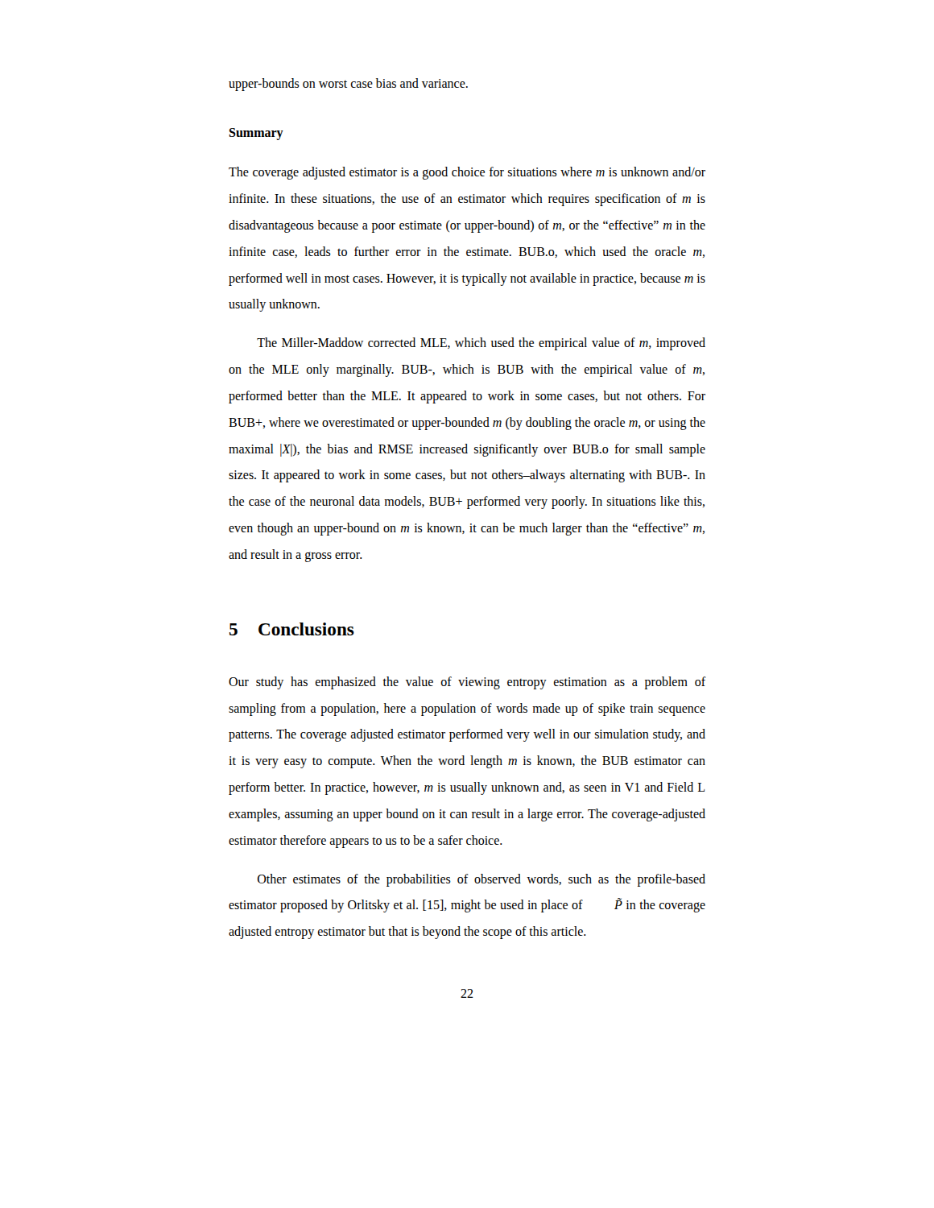upper-bounds on worst case bias and variance.
Summary
The coverage adjusted estimator is a good choice for situations where m is unknown and/or infinite. In these situations, the use of an estimator which requires specification of m is disadvantageous because a poor estimate (or upper-bound) of m, or the “effective” m in the infinite case, leads to further error in the estimate. BUB.o, which used the oracle m, performed well in most cases. However, it is typically not available in practice, because m is usually unknown.
The Miller-Maddow corrected MLE, which used the empirical value of m, improved on the MLE only marginally. BUB-, which is BUB with the empirical value of m, performed better than the MLE. It appeared to work in some cases, but not others. For BUB+, where we overestimated or upper-bounded m (by doubling the oracle m, or using the maximal |X|), the bias and RMSE increased significantly over BUB.o for small sample sizes. It appeared to work in some cases, but not others–always alternating with BUB-. In the case of the neuronal data models, BUB+ performed very poorly. In situations like this, even though an upper-bound on m is known, it can be much larger than the “effective” m, and result in a gross error.
5 Conclusions
Our study has emphasized the value of viewing entropy estimation as a problem of sampling from a population, here a population of words made up of spike train sequence patterns. The coverage adjusted estimator performed very well in our simulation study, and it is very easy to compute. When the word length m is known, the BUB estimator can perform better. In practice, however, m is usually unknown and, as seen in V1 and Field L examples, assuming an upper bound on it can result in a large error. The coverage-adjusted estimator therefore appears to us to be a safer choice.
Other estimates of the probabilities of observed words, such as the profile-based estimator proposed by Orlitsky et al. [15], might be used in place of P̃ in the coverage adjusted entropy estimator but that is beyond the scope of this article.
22